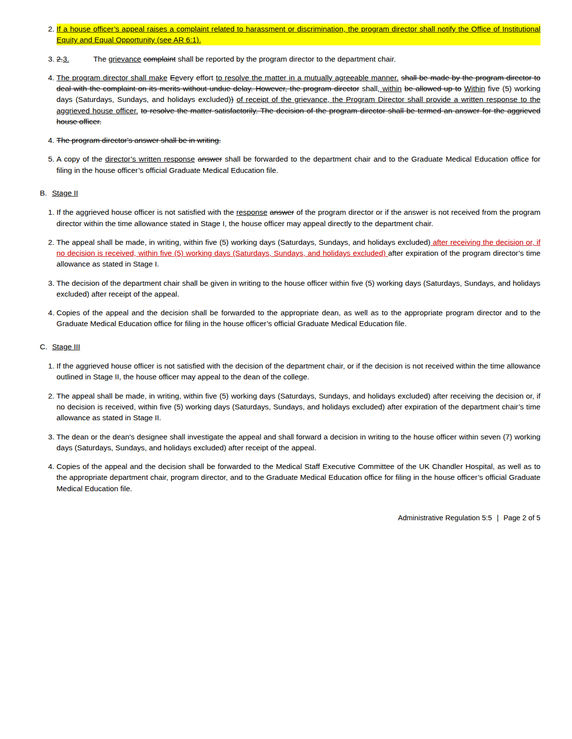If a house officer’s appeal raises a complaint related to harassment or discrimination, the program director shall notify the Office of Institutional Equity and Equal Opportunity (see AR 6:1).
2. 3. The grievance complaint shall be reported by the program director to the department chair.
The program director shall make Eevery effort to resolve the matter in a mutually agreeable manner. shall be made by the program director to deal with the complaint on its merits without undue delay. However, the program director shall, within be allowed up to Within five (5) working days (Saturdays, Sundays, and holidays excluded)) of receipt of the grievance, the Program Director shall provide a written response to the aggrieved house officer. to resolve the matter satisfactorily. The decision of the program director shall be termed an answer for the aggrieved house officer.
The program director's answer shall be in writing.
A copy of the director’s written response answer shall be forwarded to the department chair and to the Graduate Medical Education office for filing in the house officer’s official Graduate Medical Education file.
B. Stage II
If the aggrieved house officer is not satisfied with the response answer of the program director or if the answer is not received from the program director within the time allowance stated in Stage I, the house officer may appeal directly to the department chair.
The appeal shall be made, in writing, within five (5) working days (Saturdays, Sundays, and holidays excluded) after receiving the decision or, if no decision is received, within five (5) working days (Saturdays, Sundays, and holidays excluded) after expiration of the program director’s time allowance as stated in Stage I.
The decision of the department chair shall be given in writing to the house officer within five (5) working days (Saturdays, Sundays, and holidays excluded) after receipt of the appeal.
Copies of the appeal and the decision shall be forwarded to the appropriate dean, as well as to the appropriate program director and to the Graduate Medical Education office for filing in the house officer’s official Graduate Medical Education file.
C. Stage III
If the aggrieved house officer is not satisfied with the decision of the department chair, or if the decision is not received within the time allowance outlined in Stage II, the house officer may appeal to the dean of the college.
The appeal shall be made, in writing, within five (5) working days (Saturdays, Sundays, and holidays excluded) after receiving the decision or, if no decision is received, within five (5) working days (Saturdays, Sundays, and holidays excluded) after expiration of the department chair’s time allowance as stated in Stage II.
The dean or the dean's designee shall investigate the appeal and shall forward a decision in writing to the house officer within seven (7) working days (Saturdays, Sundays, and holidays excluded) after receipt of the appeal.
Copies of the appeal and the decision shall be forwarded to the Medical Staff Executive Committee of the UK Chandler Hospital, as well as to the appropriate department chair, program director, and to the Graduate Medical Education office for filing in the house officer’s official Graduate Medical Education file.
Administrative Regulation 5:5|Page 2 of 5